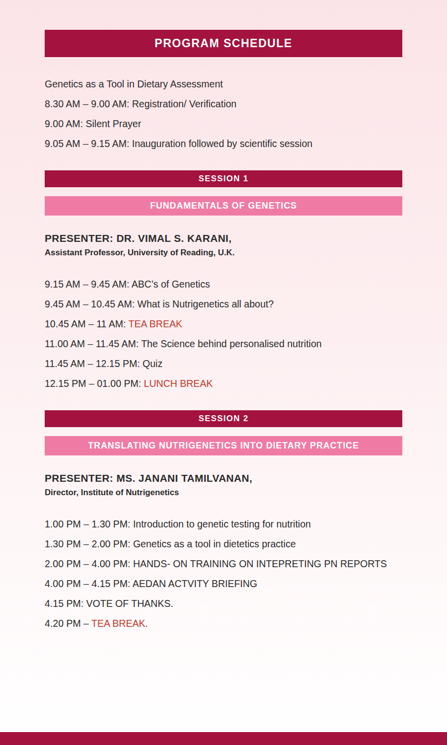PROGRAM SCHEDULE
Genetics as a Tool in Dietary Assessment
8.30 AM – 9.00 AM: Registration/ Verification
9.00 AM: Silent Prayer
9.05 AM – 9.15 AM: Inauguration followed by scientific session
SESSION 1
FUNDAMENTALS OF GENETICS
PRESENTER: DR. VIMAL S. KARANI, Assistant Professor, University of Reading, U.K.
9.15 AM – 9.45 AM: ABC’s of Genetics
9.45 AM – 10.45 AM: What is Nutrigenetics all about?
10.45 AM – 11 AM: TEA BREAK
11.00 AM – 11.45 AM: The Science behind personalised nutrition
11.45 AM – 12.15 PM: Quiz
12.15 PM – 01.00 PM: LUNCH BREAK
SESSION 2
TRANSLATING NUTRIGENETICS INTO DIETARY PRACTICE
PRESENTER: MS. JANANI TAMILVANAN, Director, Institute of Nutrigenetics
1.00 PM – 1.30 PM: Introduction to genetic testing for nutrition
1.30 PM – 2.00 PM: Genetics as a tool in dietetics practice
2.00 PM – 4.00 PM: HANDS- ON TRAINING ON INTEPRETING PN REPORTS
4.00 PM – 4.15 PM: AEDAN ACTVITY BRIEFING
4.15 PM: VOTE OF THANKS.
4.20 PM – TEA BREAK.